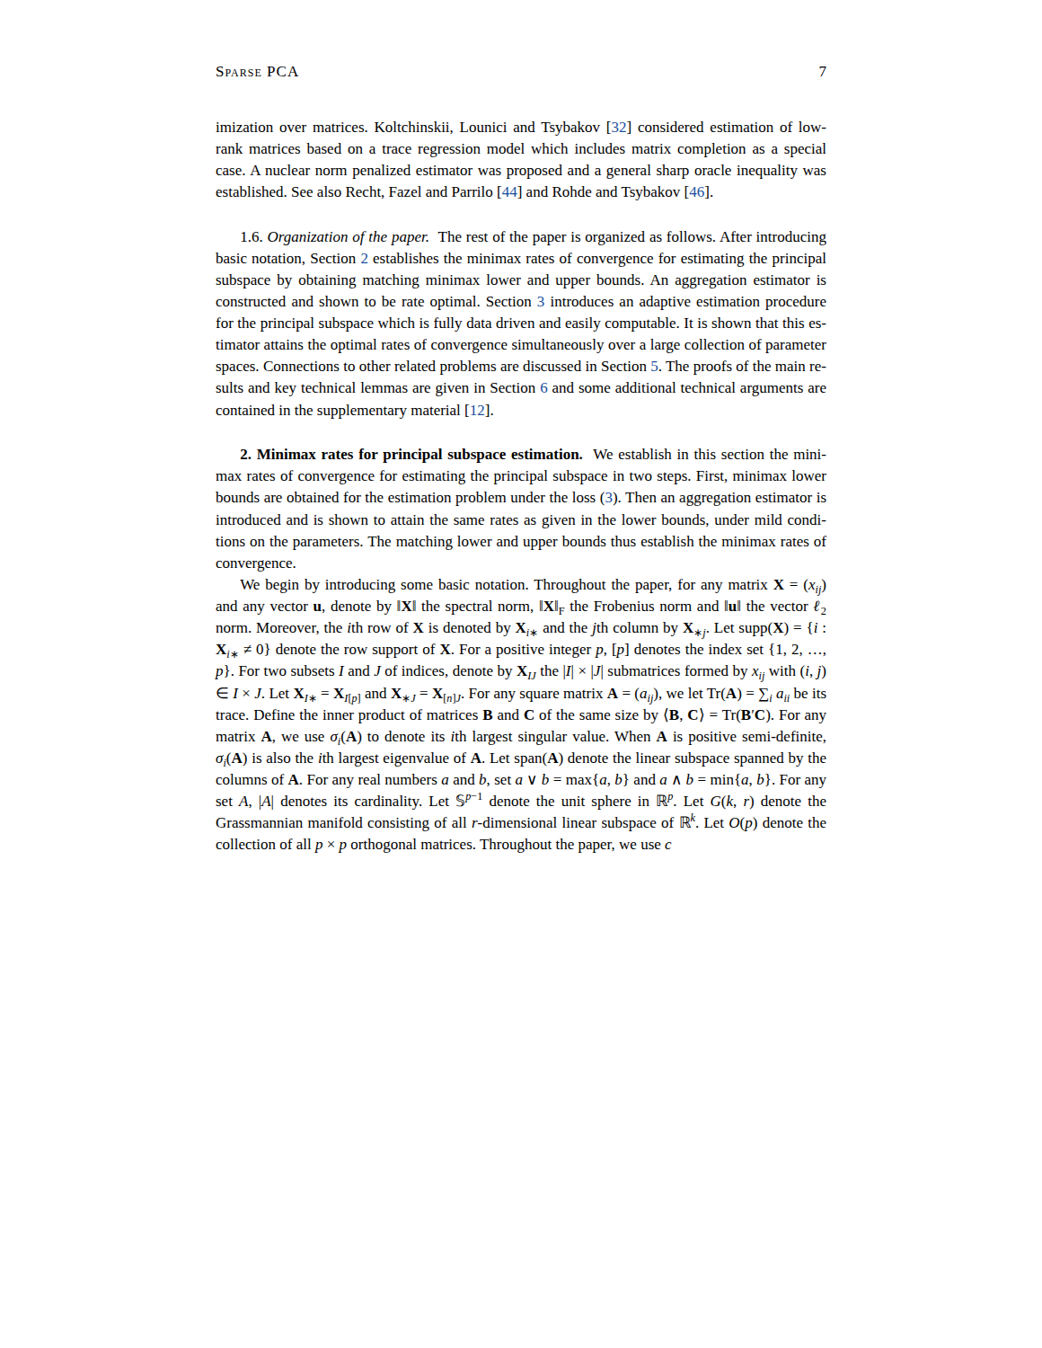Sparse PCA 7
imization over matrices. Koltchinskii, Lounici and Tsybakov [32] considered estimation of low-rank matrices based on a trace regression model which includes matrix completion as a special case. A nuclear norm penalized estimator was proposed and a general sharp oracle inequality was established. See also Recht, Fazel and Parrilo [44] and Rohde and Tsybakov [46].
1.6. Organization of the paper. The rest of the paper is organized as follows. After introducing basic notation, Section 2 establishes the minimax rates of convergence for estimating the principal subspace by obtaining matching minimax lower and upper bounds. An aggregation estimator is constructed and shown to be rate optimal. Section 3 introduces an adaptive estimation procedure for the principal subspace which is fully data driven and easily computable. It is shown that this estimator attains the optimal rates of convergence simultaneously over a large collection of parameter spaces. Connections to other related problems are discussed in Section 5. The proofs of the main results and key technical lemmas are given in Section 6 and some additional technical arguments are contained in the supplementary material [12].
2. Minimax rates for principal subspace estimation. We establish in this section the minimax rates of convergence for estimating the principal subspace in two steps. First, minimax lower bounds are obtained for the estimation problem under the loss (3). Then an aggregation estimator is introduced and is shown to attain the same rates as given in the lower bounds, under mild conditions on the parameters. The matching lower and upper bounds thus establish the minimax rates of convergence.
We begin by introducing some basic notation. Throughout the paper, for any matrix X = (xij) and any vector u, denote by ‖X‖ the spectral norm, ‖X‖F the Frobenius norm and ‖u‖ the vector ℓ2 norm. Moreover, the ith row of X is denoted by Xi∗ and the jth column by X∗j. Let supp(X) = {i : Xi∗ ≠ 0} denote the row support of X. For a positive integer p, [p] denotes the index set {1, 2, …, p}. For two subsets I and J of indices, denote by XIJ the |I| × |J| submatrices formed by xij with (i, j) ∈ I × J. Let XI∗ = XI[p] and X∗J = X[n]J. For any square matrix A = (aij), we let Tr(A) = ∑i aii be its trace. Define the inner product of matrices B and C of the same size by ⟨B, C⟩ = Tr(B′C). For any matrix A, we use σi(A) to denote its ith largest singular value. When A is positive semi-definite, σi(A) is also the ith largest eigenvalue of A. Let span(A) denote the linear subspace spanned by the columns of A. For any real numbers a and b, set a ∨ b = max{a, b} and a ∧ b = min{a, b}. For any set A, |A| denotes its cardinality. Let 𝕊p−1 denote the unit sphere in ℝp. Let G(k, r) denote the Grassmannian manifold consisting of all r-dimensional linear subspace of ℝk. Let O(p) denote the collection of all p × p orthogonal matrices. Throughout the paper, we use c